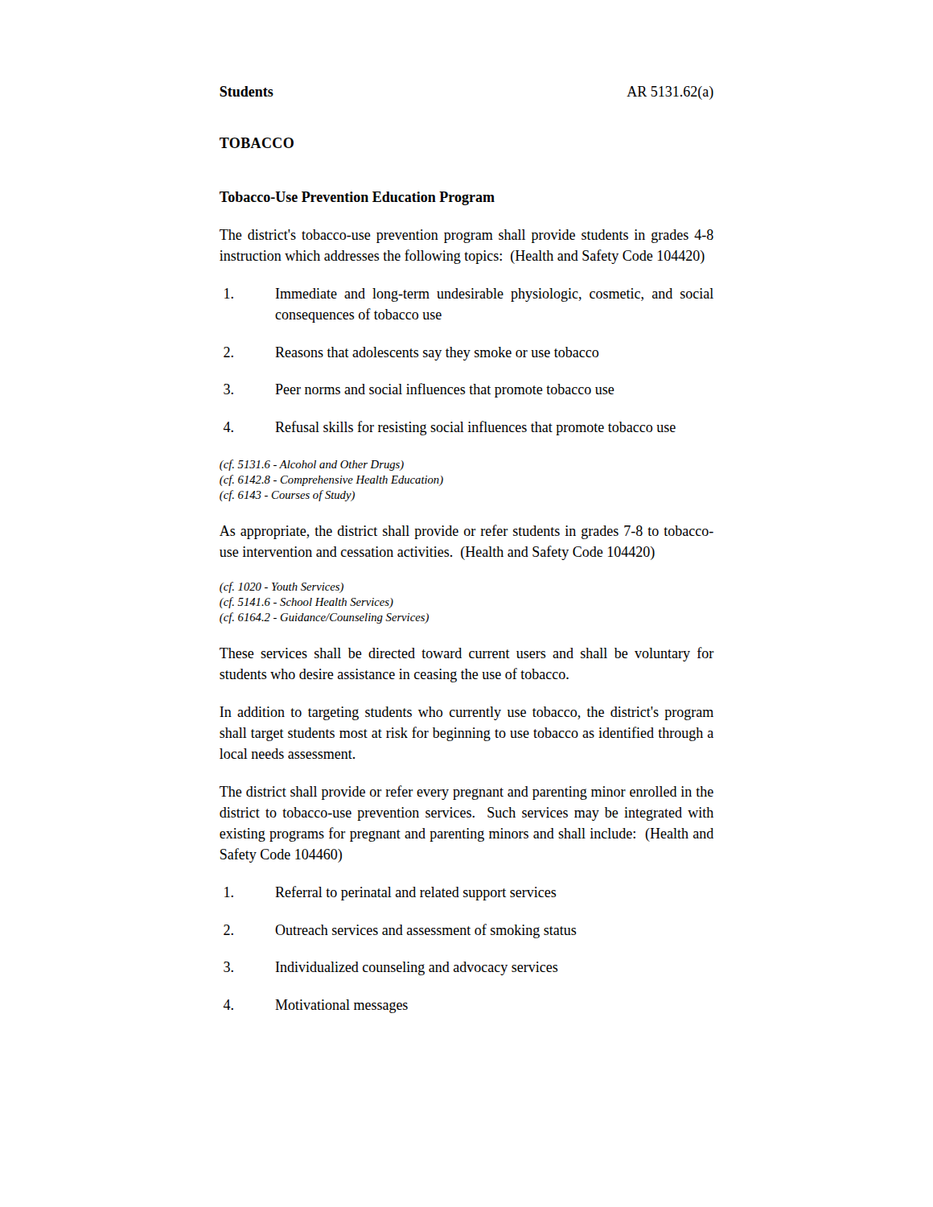Students
AR 5131.62(a)
TOBACCO
Tobacco-Use Prevention Education Program
The district's tobacco-use prevention program shall provide students in grades 4-8 instruction which addresses the following topics: (Health and Safety Code 104420)
Immediate and long-term undesirable physiologic, cosmetic, and social consequences of tobacco use
Reasons that adolescents say they smoke or use tobacco
Peer norms and social influences that promote tobacco use
Refusal skills for resisting social influences that promote tobacco use
(cf. 5131.6 - Alcohol and Other Drugs)
(cf. 6142.8 - Comprehensive Health Education)
(cf. 6143 - Courses of Study)
As appropriate, the district shall provide or refer students in grades 7-8 to tobacco-use intervention and cessation activities. (Health and Safety Code 104420)
(cf. 1020 - Youth Services)
(cf. 5141.6 - School Health Services)
(cf. 6164.2 - Guidance/Counseling Services)
These services shall be directed toward current users and shall be voluntary for students who desire assistance in ceasing the use of tobacco.
In addition to targeting students who currently use tobacco, the district's program shall target students most at risk for beginning to use tobacco as identified through a local needs assessment.
The district shall provide or refer every pregnant and parenting minor enrolled in the district to tobacco-use prevention services. Such services may be integrated with existing programs for pregnant and parenting minors and shall include: (Health and Safety Code 104460)
Referral to perinatal and related support services
Outreach services and assessment of smoking status
Individualized counseling and advocacy services
Motivational messages